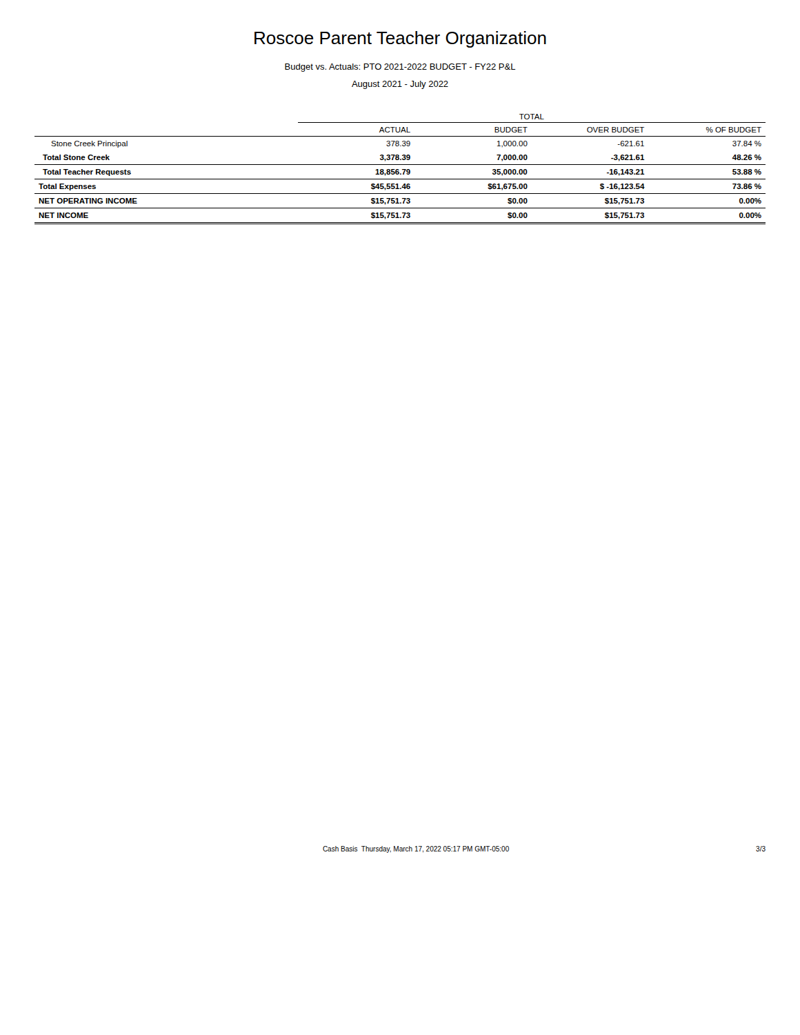Roscoe Parent Teacher Organization
Budget vs. Actuals: PTO 2021-2022 BUDGET - FY22 P&L
August 2021 - July 2022
| | TOTAL |
| --- | --- |
| | ACTUAL | BUDGET | OVER BUDGET | % OF BUDGET |
| Stone Creek Principal | 378.39 | 1,000.00 | -621.61 | 37.84 % |
| Total Stone Creek | 3,378.39 | 7,000.00 | -3,621.61 | 48.26 % |
| Total Teacher Requests | 18,856.79 | 35,000.00 | -16,143.21 | 53.88 % |
| Total Expenses | $45,551.46 | $61,675.00 | $ -16,123.54 | 73.86 % |
| NET OPERATING INCOME | $15,751.73 | $0.00 | $15,751.73 | 0.00% |
| NET INCOME | $15,751.73 | $0.00 | $15,751.73 | 0.00% |
Cash Basis Thursday, March 17, 2022 05:17 PM GMT-05:00
3/3